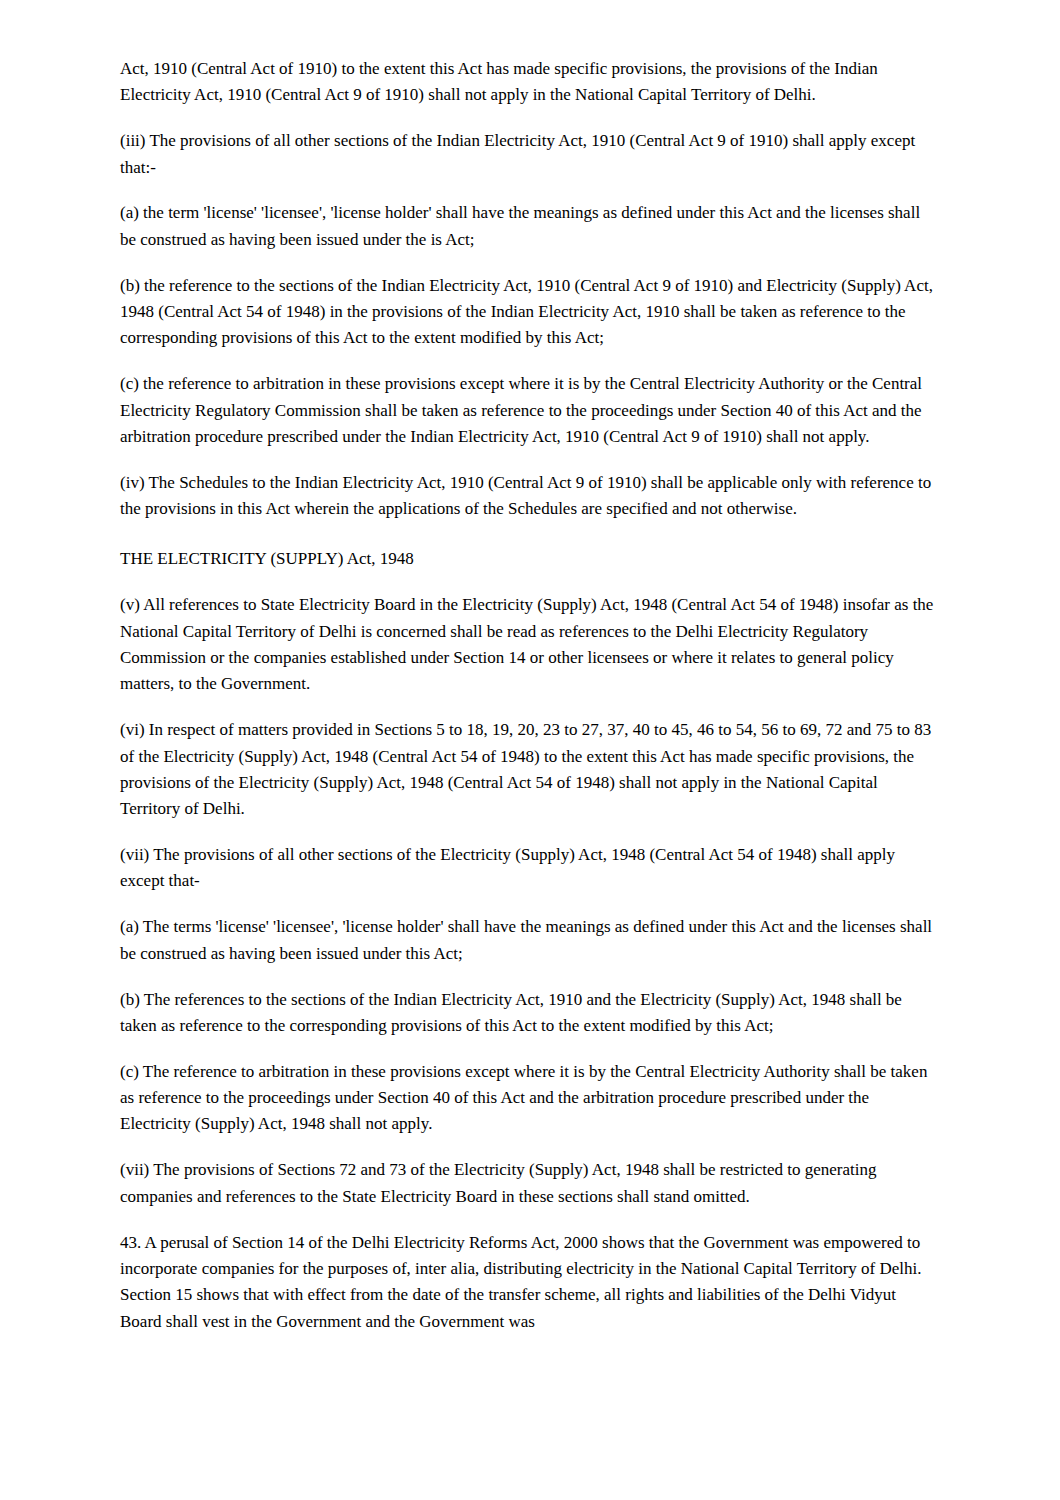Act, 1910 (Central Act of 1910) to the extent this Act has made specific provisions, the provisions of the Indian Electricity Act, 1910 (Central Act 9 of 1910) shall not apply in the National Capital Territory of Delhi.
(iii) The provisions of all other sections of the Indian Electricity Act, 1910 (Central Act 9 of 1910) shall apply except that:-
(a) the term 'license' 'licensee', 'license holder' shall have the meanings as defined under this Act and the licenses shall be construed as having been issued under the is Act;
(b) the reference to the sections of the Indian Electricity Act, 1910 (Central Act 9 of 1910) and Electricity (Supply) Act, 1948 (Central Act 54 of 1948) in the provisions of the Indian Electricity Act, 1910 shall be taken as reference to the corresponding provisions of this Act to the extent modified by this Act;
(c) the reference to arbitration in these provisions except where it is by the Central Electricity Authority or the Central Electricity Regulatory Commission shall be taken as reference to the proceedings under Section 40 of this Act and the arbitration procedure prescribed under the Indian Electricity Act, 1910 (Central Act 9 of 1910) shall not apply.
(iv) The Schedules to the Indian Electricity Act, 1910 (Central Act 9 of 1910) shall be applicable only with reference to the provisions in this Act wherein the applications of the Schedules are specified and not otherwise.
THE ELECTRICITY (SUPPLY) Act, 1948
(v) All references to State Electricity Board in the Electricity (Supply) Act, 1948 (Central Act 54 of 1948) insofar as the National Capital Territory of Delhi is concerned shall be read as references to the Delhi Electricity Regulatory Commission or the companies established under Section 14 or other licensees or where it relates to general policy matters, to the Government.
(vi) In respect of matters provided in Sections 5 to 18, 19, 20, 23 to 27, 37, 40 to 45, 46 to 54, 56 to 69, 72 and 75 to 83 of the Electricity (Supply) Act, 1948 (Central Act 54 of 1948) to the extent this Act has made specific provisions, the provisions of the Electricity (Supply) Act, 1948 (Central Act 54 of 1948) shall not apply in the National Capital Territory of Delhi.
(vii) The provisions of all other sections of the Electricity (Supply) Act, 1948 (Central Act 54 of 1948) shall apply except that-
(a) The terms 'license' 'licensee', 'license holder' shall have the meanings as defined under this Act and the licenses shall be construed as having been issued under this Act;
(b) The references to the sections of the Indian Electricity Act, 1910 and the Electricity (Supply) Act, 1948 shall be taken as reference to the corresponding provisions of this Act to the extent modified by this Act;
(c) The reference to arbitration in these provisions except where it is by the Central Electricity Authority shall be taken as reference to the proceedings under Section 40 of this Act and the arbitration procedure prescribed under the Electricity (Supply) Act, 1948 shall not apply.
(vii) The provisions of Sections 72 and 73 of the Electricity (Supply) Act, 1948 shall be restricted to generating companies and references to the State Electricity Board in these sections shall stand omitted.
43. A perusal of Section 14 of the Delhi Electricity Reforms Act, 2000 shows that the Government was empowered to incorporate companies for the purposes of, inter alia, distributing electricity in the National Capital Territory of Delhi. Section 15 shows that with effect from the date of the transfer scheme, all rights and liabilities of the Delhi Vidyut Board shall vest in the Government and the Government was